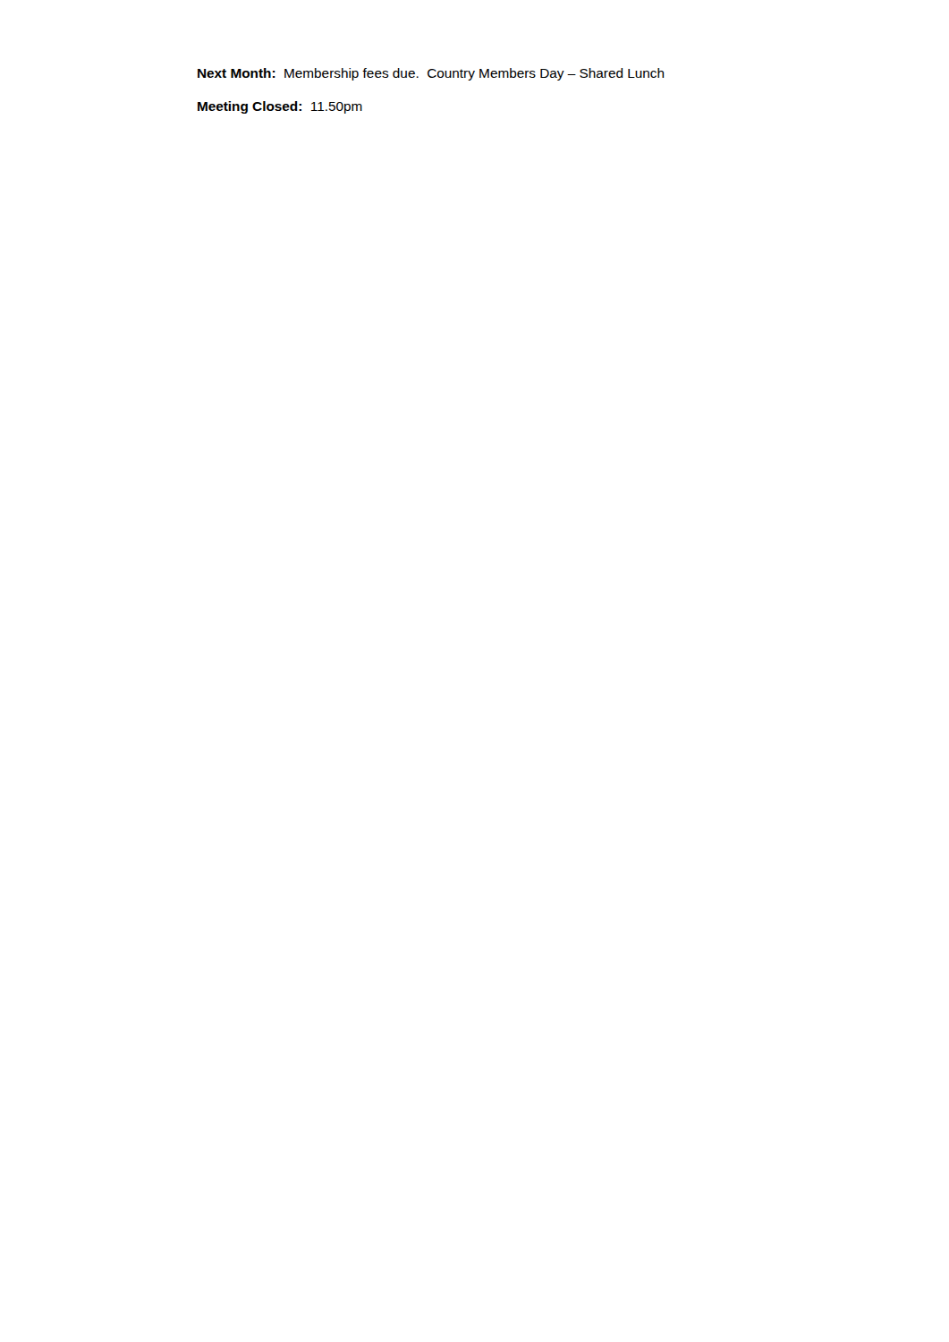Next Month: Membership fees due. Country Members Day – Shared Lunch
Meeting Closed: 11.50pm